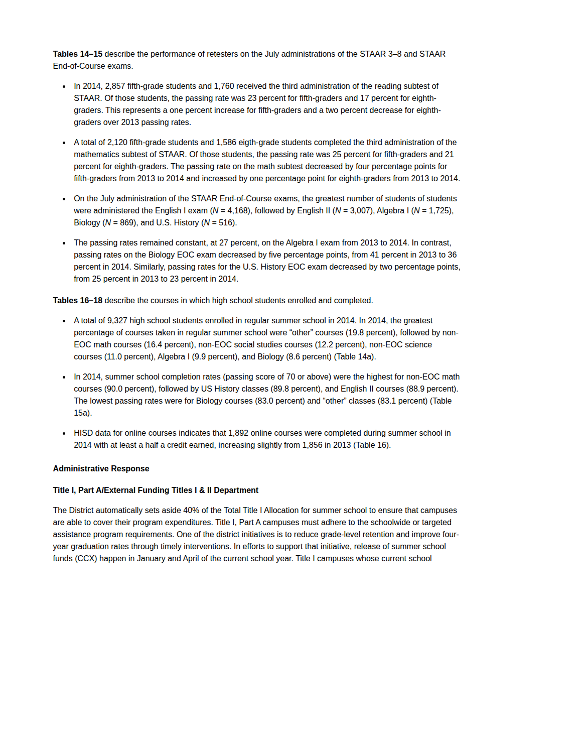Tables 14–15 describe the performance of retesters on the July administrations of the STAAR 3–8 and STAAR End-of-Course exams.
In 2014, 2,857 fifth-grade students and 1,760 received the third administration of the reading subtest of STAAR. Of those students, the passing rate was 23 percent for fifth-graders and 17 percent for eighth-graders. This represents a one percent increase for fifth-graders and a two percent decrease for eighth-graders over 2013 passing rates.
A total of 2,120 fifth-grade students and 1,586 eigth-grade students completed the third administration of the mathematics subtest of STAAR. Of those students, the passing rate was 25 percent for fifth-graders and 21 percent for eighth-graders. The passing rate on the math subtest decreased by four percentage points for fifth-graders from 2013 to 2014 and increased by one percentage point for eighth-graders from 2013 to 2014.
On the July administration of the STAAR End-of-Course exams, the greatest number of students of students were administered the English I exam (N = 4,168), followed by English II (N = 3,007), Algebra I (N = 1,725), Biology (N = 869), and U.S. History (N = 516).
The passing rates remained constant, at 27 percent, on the Algebra I exam from 2013 to 2014. In contrast, passing rates on the Biology EOC exam decreased by five percentage points, from 41 percent in 2013 to 36 percent in 2014. Similarly, passing rates for the U.S. History EOC exam decreased by two percentage points, from 25 percent in 2013 to 23 percent in 2014.
Tables 16–18 describe the courses in which high school students enrolled and completed.
A total of 9,327 high school students enrolled in regular summer school in 2014. In 2014, the greatest percentage of courses taken in regular summer school were “other” courses (19.8 percent), followed by non-EOC math courses (16.4 percent), non-EOC social studies courses (12.2 percent), non-EOC science courses (11.0 percent), Algebra I (9.9 percent), and Biology (8.6 percent) (Table 14a).
In 2014, summer school completion rates (passing score of 70 or above) were the highest for non-EOC math courses (90.0 percent), followed by US History classes (89.8 percent), and English II courses (88.9 percent). The lowest passing rates were for Biology courses (83.0 percent) and “other” classes (83.1 percent) (Table 15a).
HISD data for online courses indicates that 1,892 online courses were completed during summer school in 2014 with at least a half a credit earned, increasing slightly from 1,856 in 2013 (Table 16).
Administrative Response
Title I, Part A/External Funding Titles I & II Department
The District automatically sets aside 40% of the Total Title I Allocation for summer school to ensure that campuses are able to cover their program expenditures. Title I, Part A campuses must adhere to the schoolwide or targeted assistance program requirements. One of the district initiatives is to reduce grade-level retention and improve four-year graduation rates through timely interventions. In efforts to support that initiative, release of summer school funds (CCX) happen in January and April of the current school year. Title I campuses whose current school